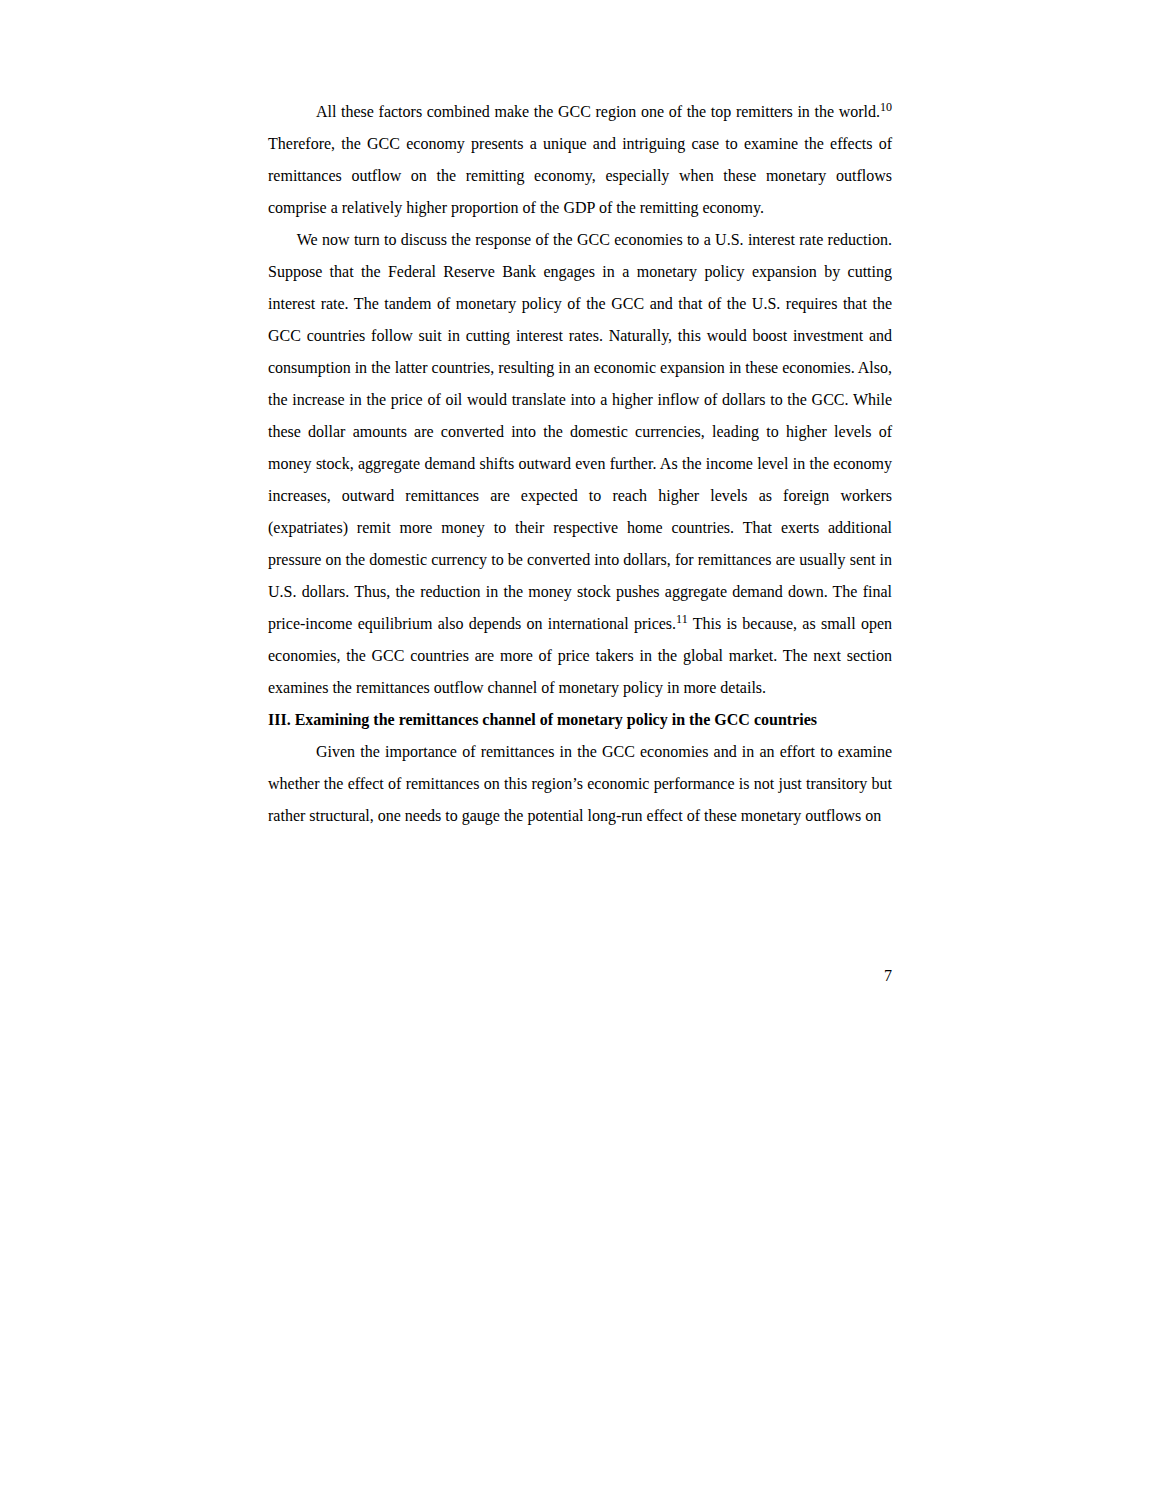All these factors combined make the GCC region one of the top remitters in the world.10 Therefore, the GCC economy presents a unique and intriguing case to examine the effects of remittances outflow on the remitting economy, especially when these monetary outflows comprise a relatively higher proportion of the GDP of the remitting economy.
We now turn to discuss the response of the GCC economies to a U.S. interest rate reduction. Suppose that the Federal Reserve Bank engages in a monetary policy expansion by cutting interest rate. The tandem of monetary policy of the GCC and that of the U.S. requires that the GCC countries follow suit in cutting interest rates. Naturally, this would boost investment and consumption in the latter countries, resulting in an economic expansion in these economies. Also, the increase in the price of oil would translate into a higher inflow of dollars to the GCC. While these dollar amounts are converted into the domestic currencies, leading to higher levels of money stock, aggregate demand shifts outward even further. As the income level in the economy increases, outward remittances are expected to reach higher levels as foreign workers (expatriates) remit more money to their respective home countries. That exerts additional pressure on the domestic currency to be converted into dollars, for remittances are usually sent in U.S. dollars. Thus, the reduction in the money stock pushes aggregate demand down. The final price-income equilibrium also depends on international prices.11 This is because, as small open economies, the GCC countries are more of price takers in the global market. The next section examines the remittances outflow channel of monetary policy in more details.
III. Examining the remittances channel of monetary policy in the GCC countries
Given the importance of remittances in the GCC economies and in an effort to examine whether the effect of remittances on this region’s economic performance is not just transitory but rather structural, one needs to gauge the potential long-run effect of these monetary outflows on
7